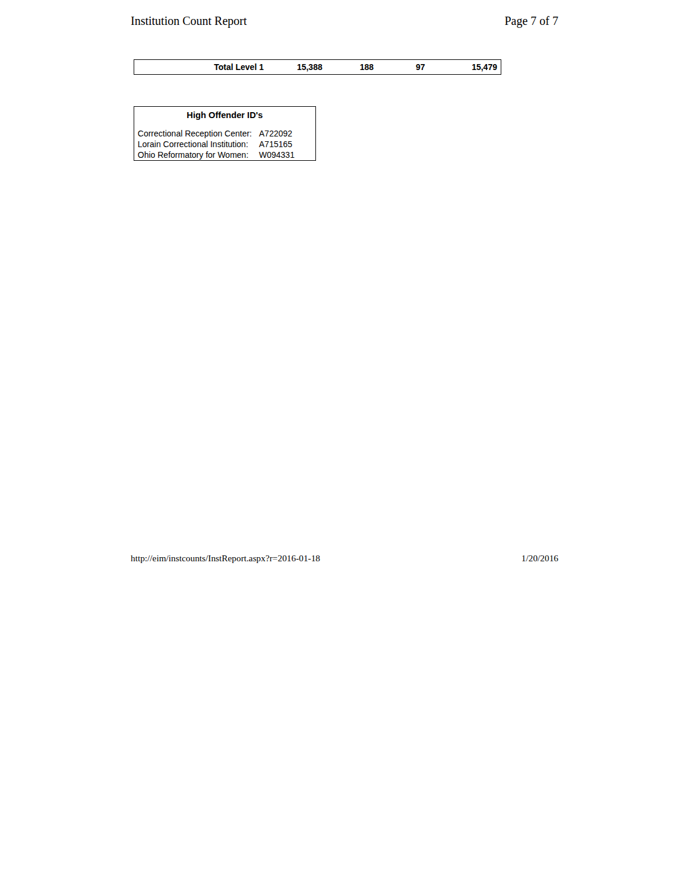Institution Count Report
Page 7 of 7
| Total Level 1 | 15,388 | 188 | 97 | 15,479 |
High Offender ID's
| Correctional Reception Center: | A722092 |
| Lorain Correctional Institution: | A715165 |
| Ohio Reformatory for Women: | W094331 |
http://eim/instcounts/InstReport.aspx?r=2016-01-18
1/20/2016